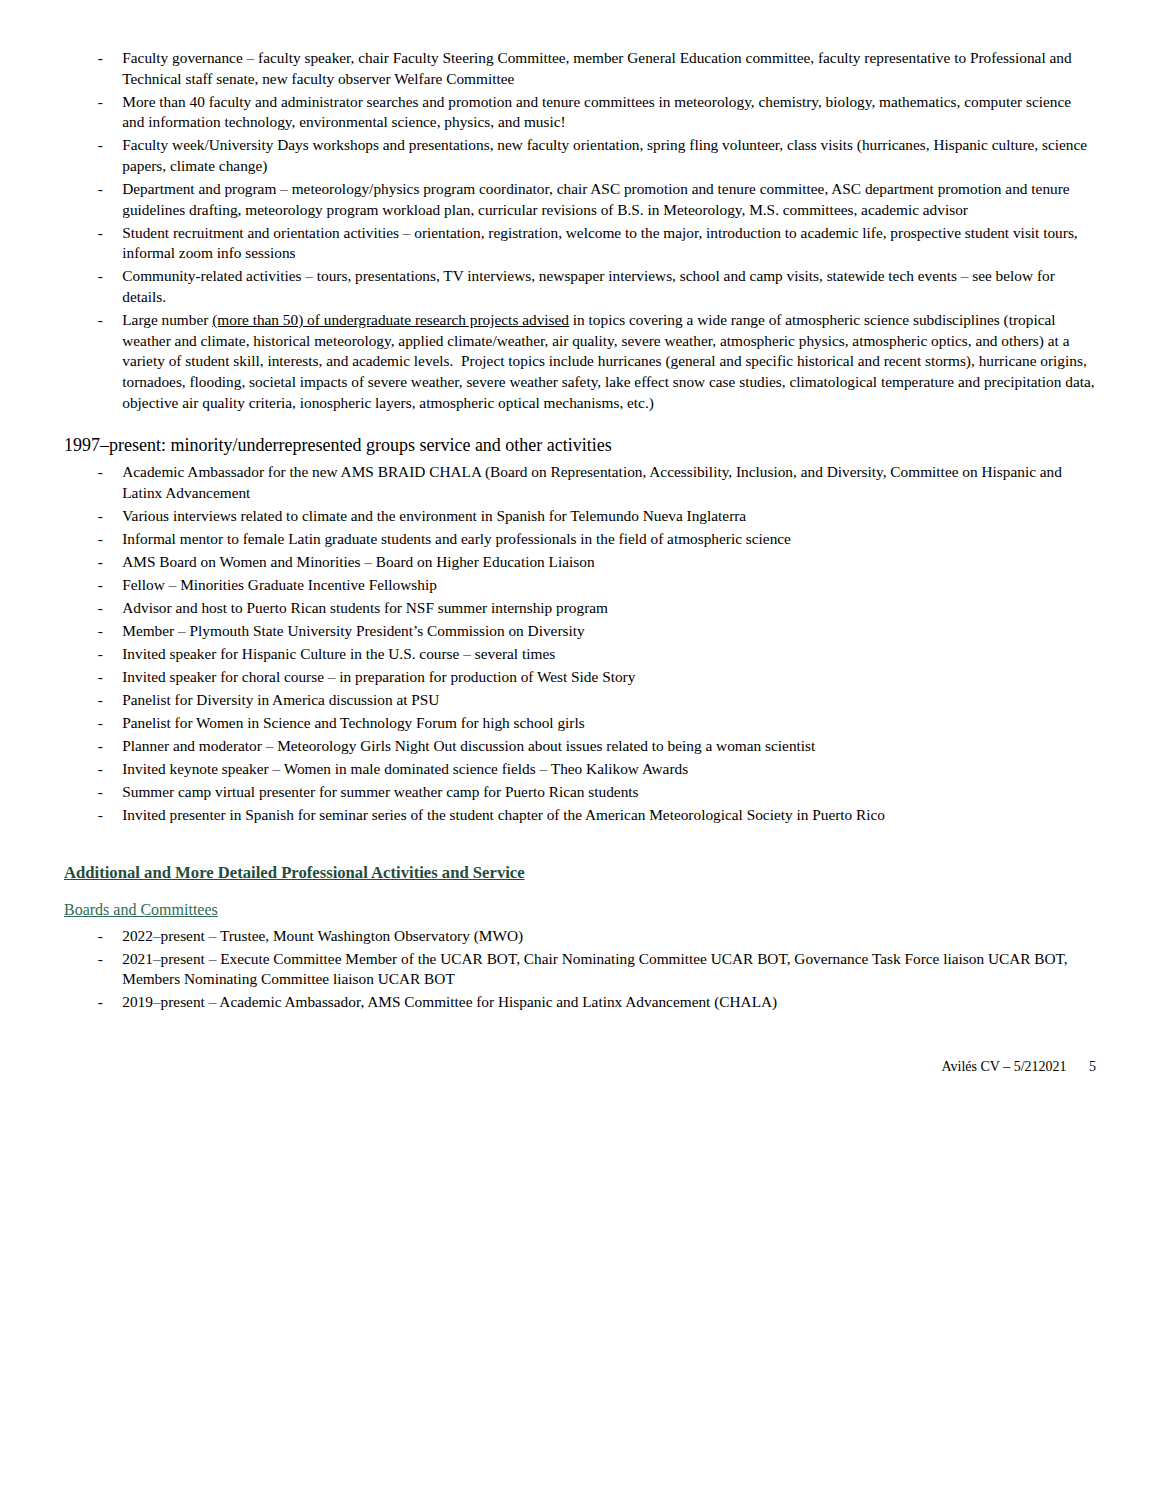Faculty governance – faculty speaker, chair Faculty Steering Committee, member General Education committee, faculty representative to Professional and Technical staff senate, new faculty observer Welfare Committee
More than 40 faculty and administrator searches and promotion and tenure committees in meteorology, chemistry, biology, mathematics, computer science and information technology, environmental science, physics, and music!
Faculty week/University Days workshops and presentations, new faculty orientation, spring fling volunteer, class visits (hurricanes, Hispanic culture, science papers, climate change)
Department and program – meteorology/physics program coordinator, chair ASC promotion and tenure committee, ASC department promotion and tenure guidelines drafting, meteorology program workload plan, curricular revisions of B.S. in Meteorology, M.S. committees, academic advisor
Student recruitment and orientation activities – orientation, registration, welcome to the major, introduction to academic life, prospective student visit tours, informal zoom info sessions
Community-related activities – tours, presentations, TV interviews, newspaper interviews, school and camp visits, statewide tech events – see below for details.
Large number (more than 50) of undergraduate research projects advised in topics covering a wide range of atmospheric science subdisciplines (tropical weather and climate, historical meteorology, applied climate/weather, air quality, severe weather, atmospheric physics, atmospheric optics, and others) at a variety of student skill, interests, and academic levels. Project topics include hurricanes (general and specific historical and recent storms), hurricane origins, tornadoes, flooding, societal impacts of severe weather, severe weather safety, lake effect snow case studies, climatological temperature and precipitation data, objective air quality criteria, ionospheric layers, atmospheric optical mechanisms, etc.)
1997–present: minority/underrepresented groups service and other activities
Academic Ambassador for the new AMS BRAID CHALA (Board on Representation, Accessibility, Inclusion, and Diversity, Committee on Hispanic and Latinx Advancement
Various interviews related to climate and the environment in Spanish for Telemundo Nueva Inglaterra
Informal mentor to female Latin graduate students and early professionals in the field of atmospheric science
AMS Board on Women and Minorities – Board on Higher Education Liaison
Fellow – Minorities Graduate Incentive Fellowship
Advisor and host to Puerto Rican students for NSF summer internship program
Member – Plymouth State University President’s Commission on Diversity
Invited speaker for Hispanic Culture in the U.S. course – several times
Invited speaker for choral course – in preparation for production of West Side Story
Panelist for Diversity in America discussion at PSU
Panelist for Women in Science and Technology Forum for high school girls
Planner and moderator – Meteorology Girls Night Out discussion about issues related to being a woman scientist
Invited keynote speaker – Women in male dominated science fields – Theo Kalikow Awards
Summer camp virtual presenter for summer weather camp for Puerto Rican students
Invited presenter in Spanish for seminar series of the student chapter of the American Meteorological Society in Puerto Rico
Additional and More Detailed Professional Activities and Service
Boards and Committees
2022–present – Trustee, Mount Washington Observatory (MWO)
2021–present – Execute Committee Member of the UCAR BOT, Chair Nominating Committee UCAR BOT, Governance Task Force liaison UCAR BOT, Members Nominating Committee liaison UCAR BOT
2019–present – Academic Ambassador, AMS Committee for Hispanic and Latinx Advancement (CHALA)
Avilés CV – 5/2120215